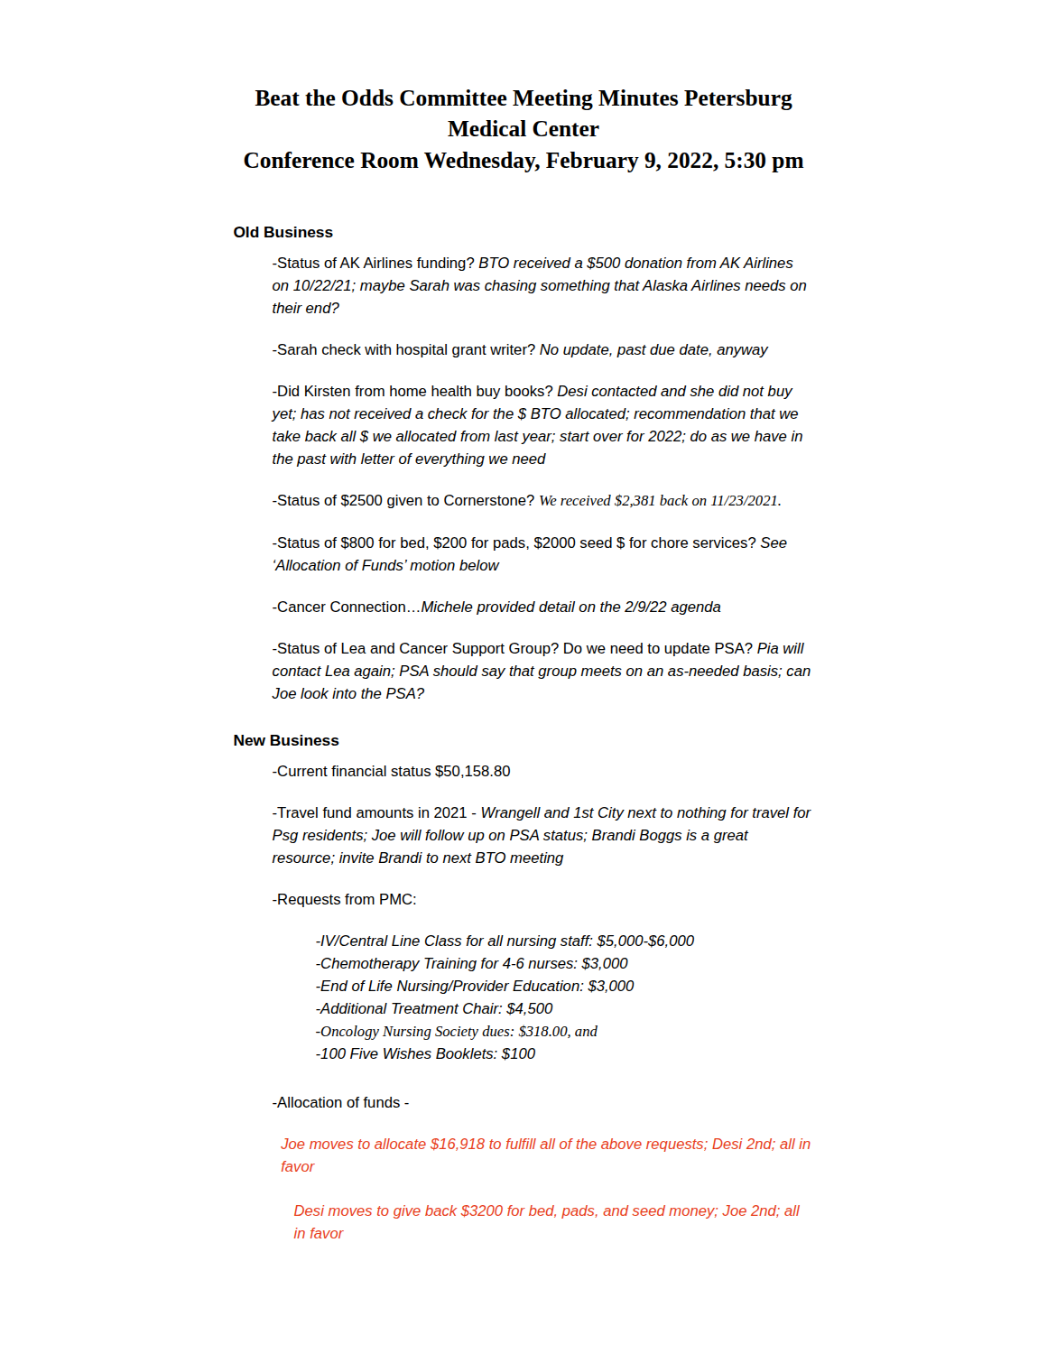Beat the Odds Committee Meeting Minutes Petersburg Medical Center
Conference Room Wednesday, February 9, 2022, 5:30 pm
Old Business
-Status of AK Airlines funding? BTO received a $500 donation from AK Airlines on 10/22/21; maybe Sarah was chasing something that Alaska Airlines needs on their end?
-Sarah check with hospital grant writer? No update, past due date, anyway
-Did Kirsten from home health buy books? Desi contacted and she did not buy yet; has not received a check for the $ BTO allocated; recommendation that we take back all $ we allocated from last year; start over for 2022; do as we have in the past with letter of everything we need
-Status of $2500 given to Cornerstone? We received $2,381 back on 11/23/2021.
-Status of $800 for bed, $200 for pads, $2000 seed $ for chore services? See ‘Allocation of Funds’ motion below
-Cancer Connection…Michele provided detail on the 2/9/22 agenda
-Status of Lea and Cancer Support Group? Do we need to update PSA? Pia will contact Lea again; PSA should say that group meets on an as-needed basis; can Joe look into the PSA?
New Business
-Current financial status $50,158.80
-Travel fund amounts in 2021 - Wrangell and 1st City next to nothing for travel for Psg residents; Joe will follow up on PSA status; Brandi Boggs is a great resource; invite Brandi to next BTO meeting
-Requests from PMC:
-IV/Central Line Class for all nursing staff: $5,000-$6,000
-Chemotherapy Training for 4-6 nurses: $3,000
-End of Life Nursing/Provider Education: $3,000
-Additional Treatment Chair: $4,500
-Oncology Nursing Society dues: $318.00, and
-100 Five Wishes Booklets: $100
-Allocation of funds -
Joe moves to allocate $16,918 to fulfill all of the above requests; Desi 2nd; all in favor
Desi moves to give back $3200 for bed, pads, and seed money; Joe 2nd; all in favor